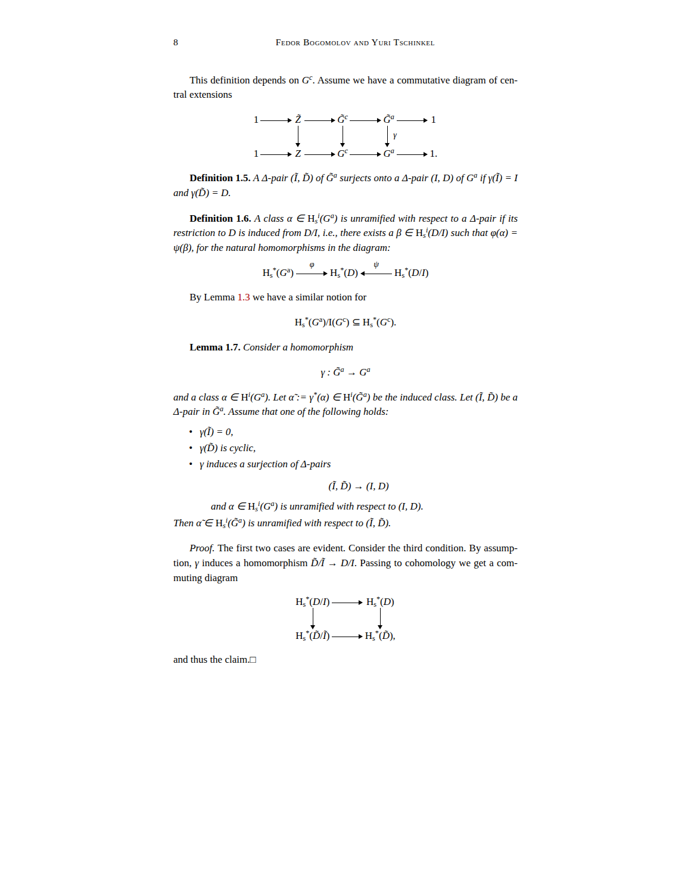8 Fedor Bogomolov and Yuri Tschinkel
This definition depends on Gc. Assume we have a commutative diagram of central extensions
| 1 | | Z̃ | | G̃ c | | G̃ a | | 1 |
| | | | | | | γ | | |
| 1 | | Z | | G c | | G a | | 1. |
Definition 1.5. A Δ-pair (Ĩ, D̃) of G̃a surjects onto a Δ-pair (I, D) of Ga if γ(Ĩ) = I and γ(D̃) = D.
Definition 1.6. A class α ∈ Hsi(Ga) is unramified with respect to a Δ-pair if its restriction to D is induced from D/I, i.e., there exists a β ∈ Hsi(D/I) such that φ(α) = ψ(β), for the natural homomorphisms in the diagram:
Hs*(Ga) φ Hs*(D) ψ Hs*(D/I)
By Lemma 1.3 we have a similar notion for
Hs*(Ga)/I(Gc) ⊆ Hs*(Gc).
Lemma 1.7. Consider a homomorphism
γ : G̃a → Ga
and a class α ∈ Hi(Ga). Let α̃ := γ*(α) ∈ Hi(G̃a) be the induced class. Let (Ĩ, D̃) be a Δ-pair in G̃a. Assume that one of the following holds:
γ(Ĩ) = 0,
γ(D̃) is cyclic,
γ induces a surjection of Δ-pairs (Ĩ, D̃) → (I, D) and α ∈ Hsi(Ga) is unramified with respect to (I, D).
Then α̃ ∈ Hsi(G̃a) is unramified with respect to (Ĩ, D̃).
Proof. The first two cases are evident. Consider the third condition. By assumption, γ induces a homomorphism D̃/Ĩ → D/I. Passing to cohomology we get a commuting diagram
| H s * ( D / I ) | | H s * ( D ) |
| H s * ( D̃ / Ĩ ) | | H s * ( D̃ ), |
and thus the claim.□